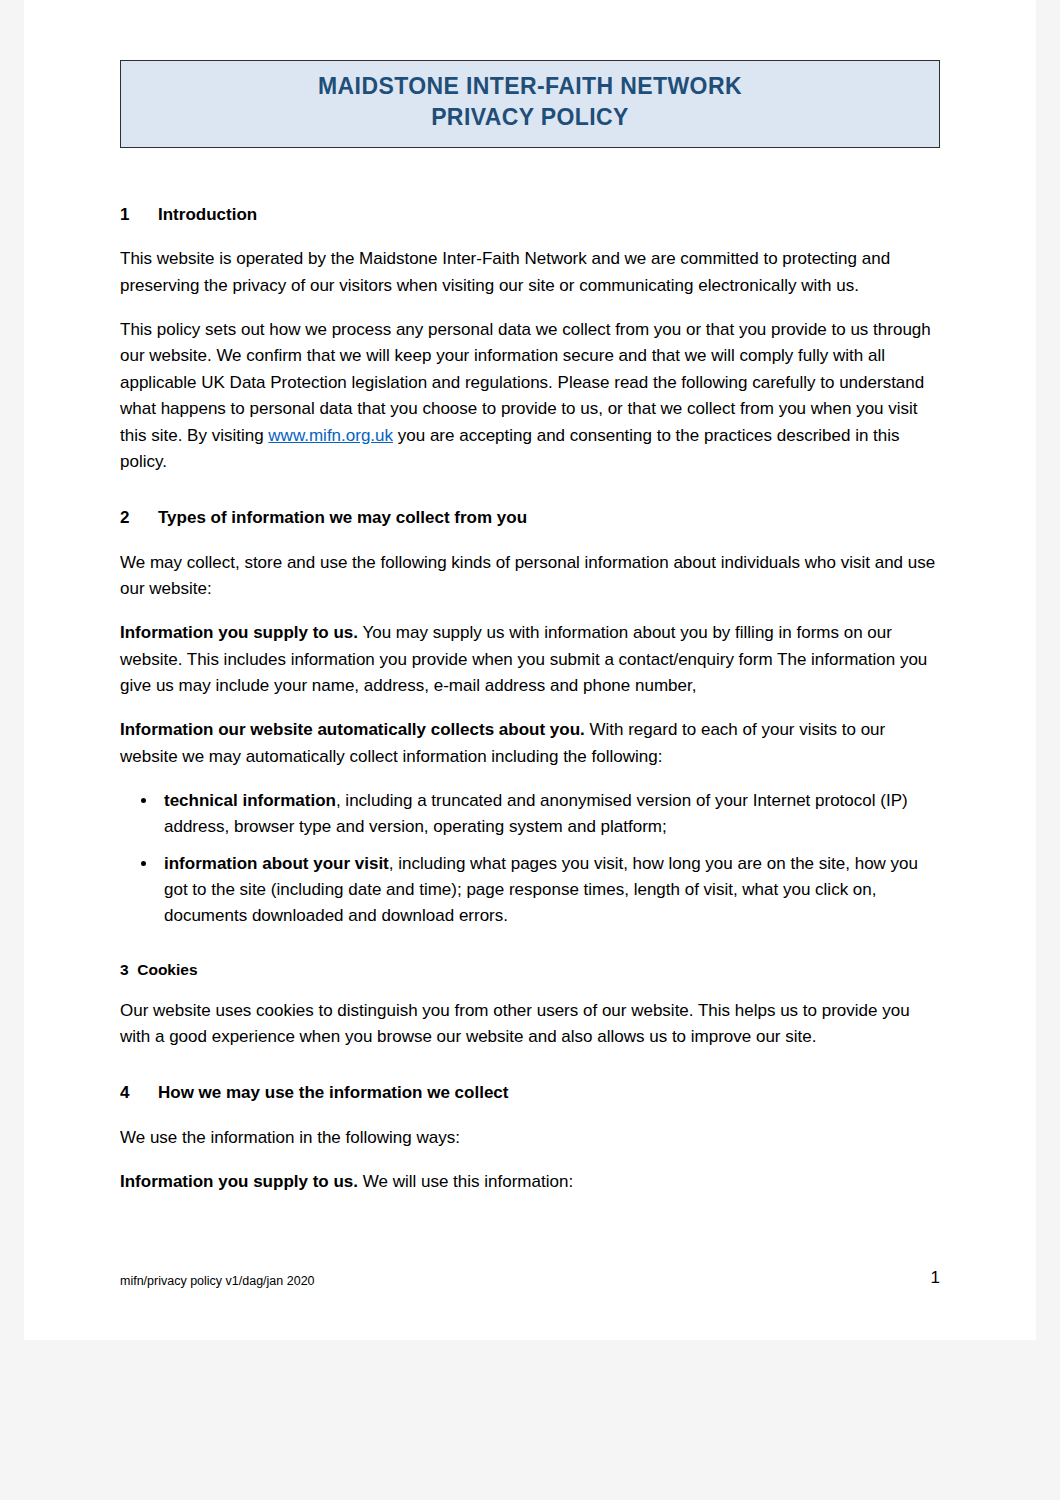Maidstone Inter-Faith Network
Privacy Policy
1 Introduction
This website is operated by the Maidstone Inter-Faith Network and we are committed to protecting and preserving the privacy of our visitors when visiting our site or communicating electronically with us.
This policy sets out how we process any personal data we collect from you or that you provide to us through our website. We confirm that we will keep your information secure and that we will comply fully with all applicable UK Data Protection legislation and regulations. Please read the following carefully to understand what happens to personal data that you choose to provide to us, or that we collect from you when you visit this site. By visiting www.mifn.org.uk you are accepting and consenting to the practices described in this policy.
2 Types of information we may collect from you
We may collect, store and use the following kinds of personal information about individuals who visit and use our website:
Information you supply to us. You may supply us with information about you by filling in forms on our website. This includes information you provide when you submit a contact/enquiry form The information you give us may include your name, address, e-mail address and phone number,
Information our website automatically collects about you. With regard to each of your visits to our website we may automatically collect information including the following:
technical information, including a truncated and anonymised version of your Internet protocol (IP) address, browser type and version, operating system and platform;
information about your visit, including what pages you visit, how long you are on the site, how you got to the site (including date and time); page response times, length of visit, what you click on, documents downloaded and download errors.
3 Cookies
Our website uses cookies to distinguish you from other users of our website. This helps us to provide you with a good experience when you browse our website and also allows us to improve our site.
4 How we may use the information we collect
We use the information in the following ways:
Information you supply to us. We will use this information:
mifn/privacy policy v1/dag/jan 2020 1